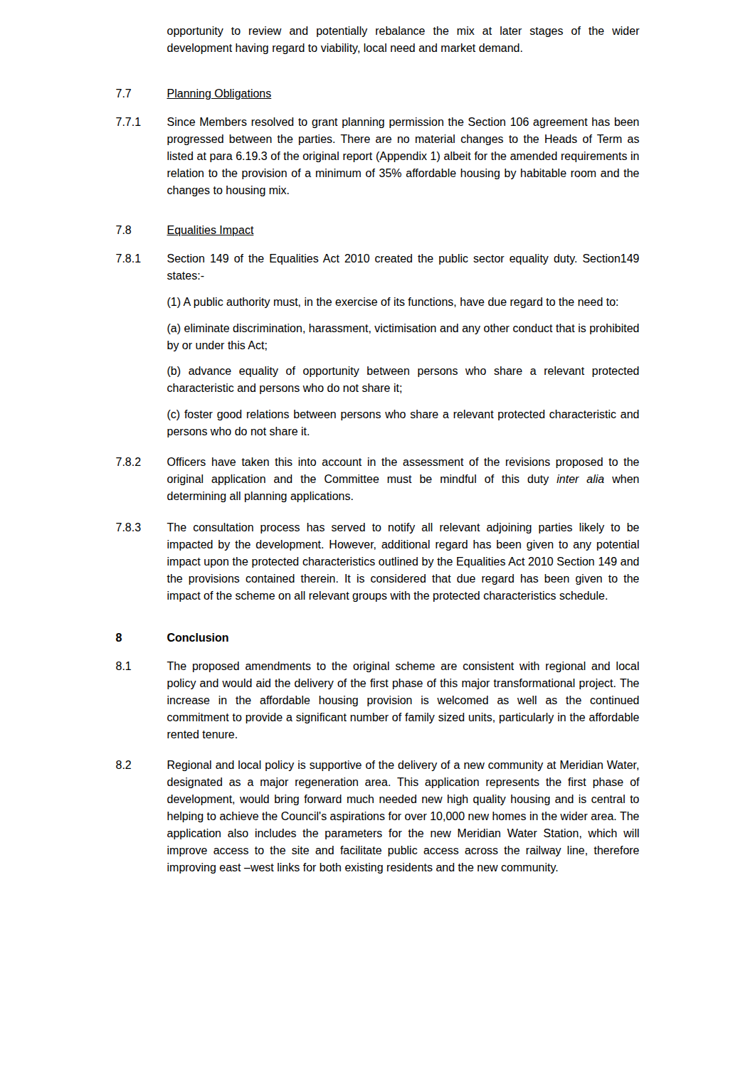opportunity to review and potentially rebalance the mix at later stages of the wider development having regard to viability, local need and market demand.
7.7 Planning Obligations
7.7.1
Since Members resolved to grant planning permission the Section 106 agreement has been progressed between the parties. There are no material changes to the Heads of Term as listed at para 6.19.3 of the original report (Appendix 1) albeit for the amended requirements in relation to the provision of a minimum of 35% affordable housing by habitable room and the changes to housing mix.
7.8 Equalities Impact
7.8.1
Section 149 of the Equalities Act 2010 created the public sector equality duty. Section149 states:-
(1) A public authority must, in the exercise of its functions, have due regard to the need to:
(a) eliminate discrimination, harassment, victimisation and any other conduct that is prohibited by or under this Act;
(b) advance equality of opportunity between persons who share a relevant protected characteristic and persons who do not share it;
(c) foster good relations between persons who share a relevant protected characteristic and persons who do not share it.
7.8.2
Officers have taken this into account in the assessment of the revisions proposed to the original application and the Committee must be mindful of this duty inter alia when determining all planning applications.
7.8.3
The consultation process has served to notify all relevant adjoining parties likely to be impacted by the development. However, additional regard has been given to any potential impact upon the protected characteristics outlined by the Equalities Act 2010 Section 149 and the provisions contained therein. It is considered that due regard has been given to the impact of the scheme on all relevant groups with the protected characteristics schedule.
8 Conclusion
8.1
The proposed amendments to the original scheme are consistent with regional and local policy and would aid the delivery of the first phase of this major transformational project. The increase in the affordable housing provision is welcomed as well as the continued commitment to provide a significant number of family sized units, particularly in the affordable rented tenure.
8.2
Regional and local policy is supportive of the delivery of a new community at Meridian Water, designated as a major regeneration area. This application represents the first phase of development, would bring forward much needed new high quality housing and is central to helping to achieve the Council's aspirations for over 10,000 new homes in the wider area. The application also includes the parameters for the new Meridian Water Station, which will improve access to the site and facilitate public access across the railway line, therefore improving east –west links for both existing residents and the new community.